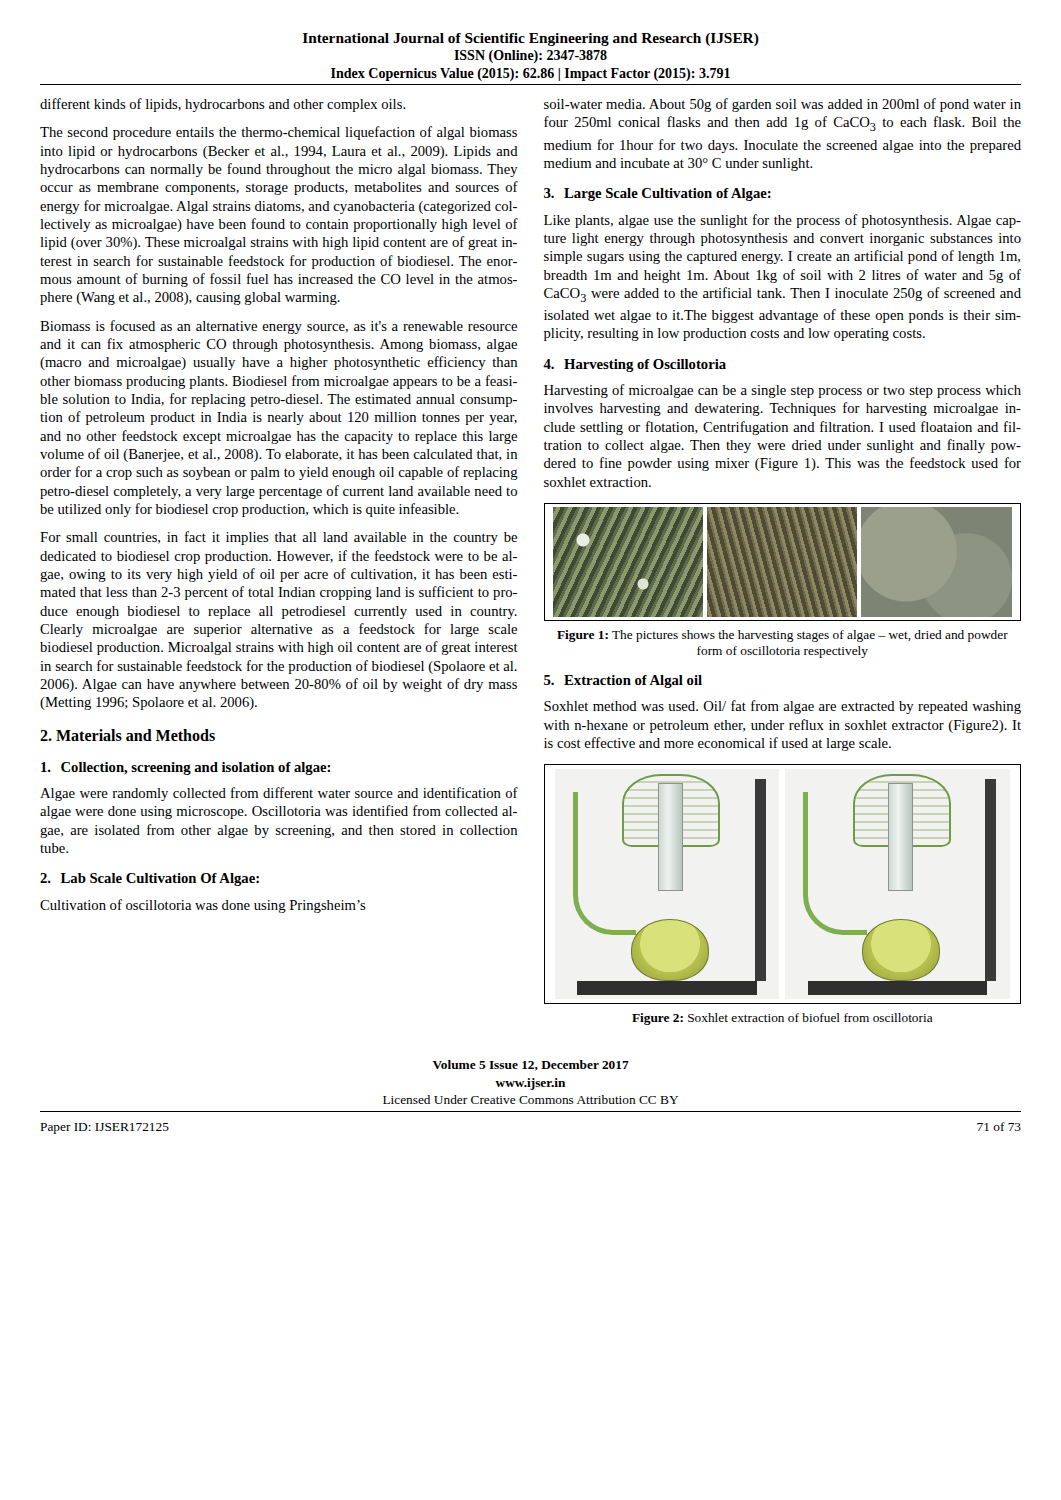International Journal of Scientific Engineering and Research (IJSER)
ISSN (Online): 2347-3878
Index Copernicus Value (2015): 62.86 | Impact Factor (2015): 3.791
different kinds of lipids, hydrocarbons and other complex oils.
The second procedure entails the thermo-chemical liquefaction of algal biomass into lipid or hydrocarbons (Becker et al., 1994, Laura et al., 2009). Lipids and hydrocarbons can normally be found throughout the micro algal biomass. They occur as membrane components, storage products, metabolites and sources of energy for microalgae. Algal strains diatoms, and cyanobacteria (categorized collectively as microalgae) have been found to contain proportionally high level of lipid (over 30%). These microalgal strains with high lipid content are of great interest in search for sustainable feedstock for production of biodiesel. The enormous amount of burning of fossil fuel has increased the CO level in the atmosphere (Wang et al., 2008), causing global warming.
Biomass is focused as an alternative energy source, as it's a renewable resource and it can fix atmospheric CO through photosynthesis. Among biomass, algae (macro and microalgae) usually have a higher photosynthetic efficiency than other biomass producing plants. Biodiesel from microalgae appears to be a feasible solution to India, for replacing petro-diesel. The estimated annual consumption of petroleum product in India is nearly about 120 million tonnes per year, and no other feedstock except microalgae has the capacity to replace this large volume of oil (Banerjee, et al., 2008). To elaborate, it has been calculated that, in order for a crop such as soybean or palm to yield enough oil capable of replacing petro-diesel completely, a very large percentage of current land available need to be utilized only for biodiesel crop production, which is quite infeasible.
For small countries, in fact it implies that all land available in the country be dedicated to biodiesel crop production. However, if the feedstock were to be algae, owing to its very high yield of oil per acre of cultivation, it has been estimated that less than 2-3 percent of total Indian cropping land is sufficient to produce enough biodiesel to replace all petrodiesel currently used in country. Clearly microalgae are superior alternative as a feedstock for large scale biodiesel production. Microalgal strains with high oil content are of great interest in search for sustainable feedstock for the production of biodiesel (Spolaore et al. 2006). Algae can have anywhere between 20-80% of oil by weight of dry mass (Metting 1996; Spolaore et al. 2006).
2. Materials and Methods
1. Collection, screening and isolation of algae:
Algae were randomly collected from different water source and identification of algae were done using microscope. Oscillotoria was identified from collected algae, are isolated from other algae by screening, and then stored in collection tube.
2. Lab Scale Cultivation Of Algae:
Cultivation of oscillotoria was done using Pringsheim’s
soil-water media. About 50g of garden soil was added in 200ml of pond water in four 250ml conical flasks and then add 1g of CaCO3 to each flask. Boil the medium for 1hour for two days. Inoculate the screened algae into the prepared medium and incubate at 30° C under sunlight.
3. Large Scale Cultivation of Algae:
Like plants, algae use the sunlight for the process of photosynthesis. Algae capture light energy through photosynthesis and convert inorganic substances into simple sugars using the captured energy. I create an artificial pond of length 1m, breadth 1m and height 1m. About 1kg of soil with 2 litres of water and 5g of CaCO3 were added to the artificial tank. Then I inoculate 250g of screened and isolated wet algae to it.The biggest advantage of these open ponds is their simplicity, resulting in low production costs and low operating costs.
4. Harvesting of Oscillotoria
Harvesting of microalgae can be a single step process or two step process which involves harvesting and dewatering. Techniques for harvesting microalgae include settling or flotation, Centrifugation and filtration. I used floataion and filtration to collect algae. Then they were dried under sunlight and finally powdered to fine powder using mixer (Figure 1). This was the feedstock used for soxhlet extraction.
Figure 1: The pictures shows the harvesting stages of algae – wet, dried and powder form of oscillotoria respectively
5. Extraction of Algal oil
Soxhlet method was used. Oil/ fat from algae are extracted by repeated washing with n-hexane or petroleum ether, under reflux in soxhlet extractor (Figure2). It is cost effective and more economical if used at large scale.
Figure 2: Soxhlet extraction of biofuel from oscillotoria
Volume 5 Issue 12, December 2017
www.ijser.in
Licensed Under Creative Commons Attribution CC BY
Paper ID: IJSER172125 71 of 73